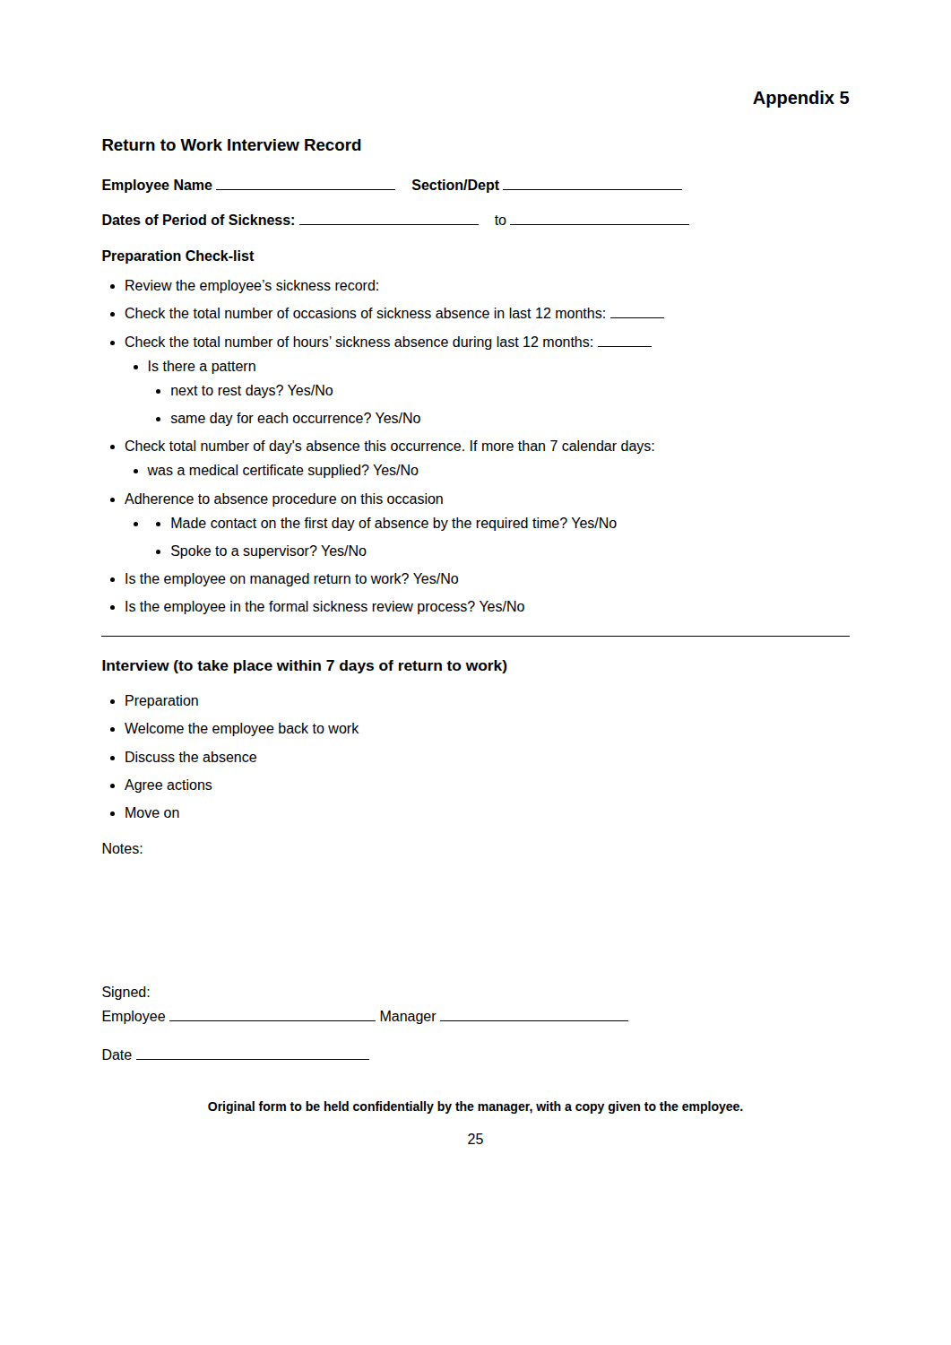Appendix 5
Return to Work Interview Record
Employee Name Section/Dept
Dates of Period of Sickness: to
Preparation Check-list
Review the employee’s sickness record:
Check the total number of occasions of sickness absence in last 12 months:
Check the total number of hours’ sickness absence during last 12 months:
Is there a pattern
next to rest days? Yes/No
same day for each occurrence? Yes/No
Check total number of day's absence this occurrence. If more than 7 calendar days:
was a medical certificate supplied? Yes/No
Adherence to absence procedure on this occasion
Made contact on the first day of absence by the required time? Yes/No
Spoke to a supervisor? Yes/No
Is the employee on managed return to work? Yes/No
Is the employee in the formal sickness review process? Yes/No
Interview (to take place within 7 days of return to work)
Preparation
Welcome the employee back to work
Discuss the absence
Agree actions
Move on
Notes:
Signed:
Employee Manager
Date
Original form to be held confidentially by the manager, with a copy given to the employee.
25